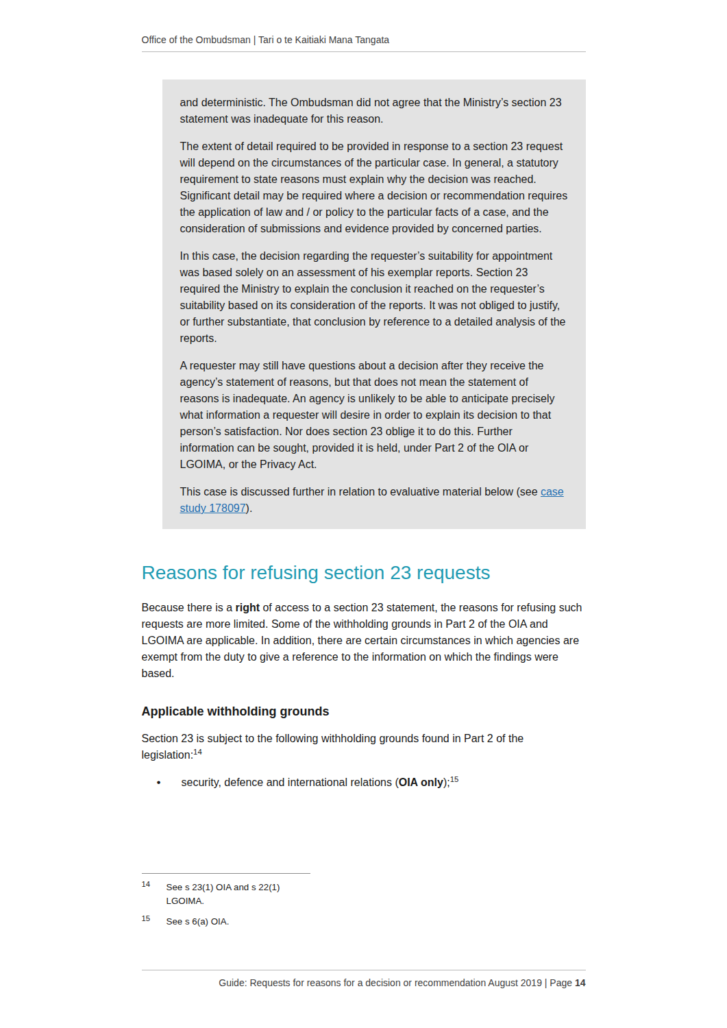Office of the Ombudsman | Tari o te Kaitiaki Mana Tangata
and deterministic. The Ombudsman did not agree that the Ministry’s section 23 statement was inadequate for this reason.
The extent of detail required to be provided in response to a section 23 request will depend on the circumstances of the particular case. In general, a statutory requirement to state reasons must explain why the decision was reached. Significant detail may be required where a decision or recommendation requires the application of law and / or policy to the particular facts of a case, and the consideration of submissions and evidence provided by concerned parties.
In this case, the decision regarding the requester’s suitability for appointment was based solely on an assessment of his exemplar reports. Section 23 required the Ministry to explain the conclusion it reached on the requester’s suitability based on its consideration of the reports. It was not obliged to justify, or further substantiate, that conclusion by reference to a detailed analysis of the reports.
A requester may still have questions about a decision after they receive the agency’s statement of reasons, but that does not mean the statement of reasons is inadequate. An agency is unlikely to be able to anticipate precisely what information a requester will desire in order to explain its decision to that person’s satisfaction. Nor does section 23 oblige it to do this. Further information can be sought, provided it is held, under Part 2 of the OIA or LGOIMA, or the Privacy Act.
This case is discussed further in relation to evaluative material below (see case study 178097).
Reasons for refusing section 23 requests
Because there is a right of access to a section 23 statement, the reasons for refusing such requests are more limited. Some of the withholding grounds in Part 2 of the OIA and LGOIMA are applicable. In addition, there are certain circumstances in which agencies are exempt from the duty to give a reference to the information on which the findings were based.
Applicable withholding grounds
Section 23 is subject to the following withholding grounds found in Part 2 of the legislation:14
security, defence and international relations (OIA only);15
14 See s 23(1) OIA and s 22(1) LGOIMA.
15 See s 6(a) OIA.
Guide: Requests for reasons for a decision or recommendation August 2019 | Page 14